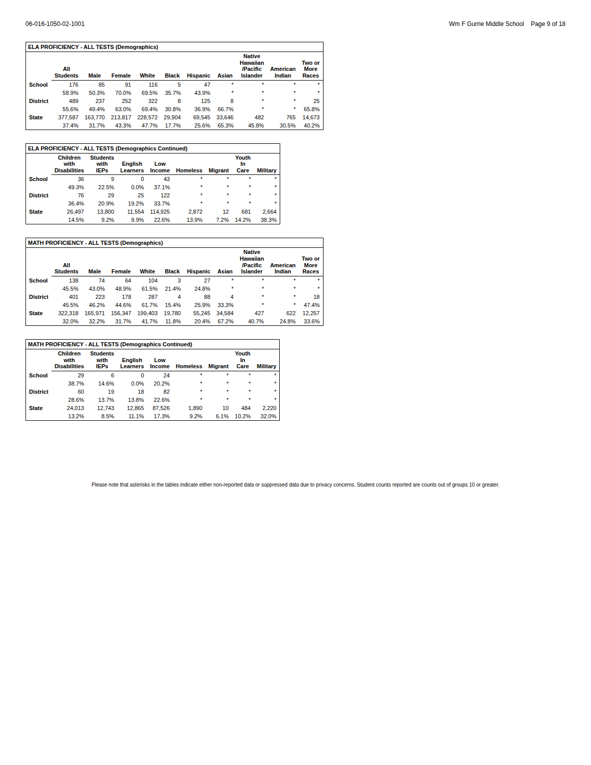06-016-1050-02-1001
Wm F Gurrie Middle School Page 9 of 18
ELA PROFICIENCY - ALL TESTS (Demographics)
| | All Students | Male | Female | White | Black | Hispanic | Asian | Native Hawaiian /Pacific Islander | American Indian | Two or More Races |
| --- | --- | --- | --- | --- | --- | --- | --- | --- | --- | --- |
| School | 176 | 85 | 91 | 116 | 5 | 47 | * | * | * | * |
| | 58.9% | 50.3% | 70.0% | 69.5% | 35.7% | 43.9% | * | * | * | * |
| District | 489 | 237 | 252 | 322 | 8 | 125 | 8 | * | * | 25 |
| | 55.6% | 49.4% | 63.0% | 69.4% | 30.8% | 36.9% | 66.7% | * | * | 65.8% |
| State | 377,587 | 163,770 | 213,817 | 228,572 | 29,904 | 69,545 | 33,646 | 482 | 765 | 14,673 |
| | 37.4% | 31.7% | 43.3% | 47.7% | 17.7% | 25.6% | 65.3% | 45.8% | 30.5% | 40.2% |
ELA PROFICIENCY - ALL TESTS (Demographics Continued)
| | Children with Disabilities | Students with IEPs | English Learners | Low Income | Homeless | Migrant | Youth In Care | Military |
| --- | --- | --- | --- | --- | --- | --- | --- | --- |
| School | 36 | 9 | 0 | 43 | * | * | * | * |
| | 49.3% | 22.5% | 0.0% | 37.1% | * | * | * | * |
| District | 76 | 29 | 25 | 122 | * | * | * | * |
| | 36.4% | 20.9% | 19.2% | 33.7% | * | * | * | * |
| State | 26,497 | 13,800 | 11,554 | 114,925 | 2,872 | 12 | 681 | 2,664 |
| | 14.5% | 9.2% | 9.9% | 22.6% | 13.9% | 7.2% | 14.2% | 38.3% |
MATH PROFICIENCY - ALL TESTS (Demographics)
| | All Students | Male | Female | White | Black | Hispanic | Asian | Native Hawaiian /Pacific Islander | American Indian | Two or More Races |
| --- | --- | --- | --- | --- | --- | --- | --- | --- | --- | --- |
| School | 138 | 74 | 64 | 104 | 3 | 27 | * | * | * | * |
| | 45.5% | 43.0% | 48.9% | 61.5% | 21.4% | 24.8% | * | * | * | * |
| District | 401 | 223 | 178 | 287 | 4 | 88 | 4 | * | * | 18 |
| | 45.5% | 46.2% | 44.6% | 61.7% | 15.4% | 25.9% | 33.3% | * | * | 47.4% |
| State | 322,318 | 165,971 | 156,347 | 199,403 | 19,780 | 55,245 | 34,584 | 427 | 622 | 12,257 |
| | 32.0% | 32.2% | 31.7% | 41.7% | 11.8% | 20.4% | 67.2% | 40.7% | 24.8% | 33.6% |
MATH PROFICIENCY - ALL TESTS (Demographics Continued)
| | Children with Disabilities | Students with IEPs | English Learners | Low Income | Homeless | Migrant | Youth In Care | Military |
| --- | --- | --- | --- | --- | --- | --- | --- | --- |
| School | 29 | 6 | 0 | 24 | * | * | * | * |
| | 38.7% | 14.6% | 0.0% | 20.2% | * | * | * | * |
| District | 60 | 19 | 18 | 82 | * | * | * | * |
| | 28.6% | 13.7% | 13.8% | 22.6% | * | * | * | * |
| State | 24,013 | 12,743 | 12,865 | 87,526 | 1,890 | 10 | 484 | 2,220 |
| | 13.2% | 8.5% | 11.1% | 17.3% | 9.2% | 6.1% | 10.2% | 32.0% |
Please note that asterisks in the tables indicate either non-reported data or suppressed data due to privacy concerns. Student counts reported are counts out of groups 10 or greater.